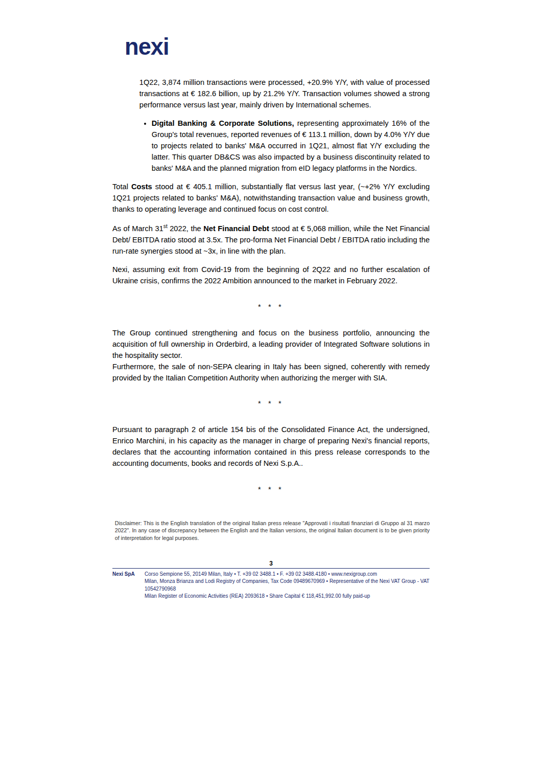nexi
1Q22, 3,874 million transactions were processed, +20.9% Y/Y, with value of processed transactions at € 182.6 billion, up by 21.2% Y/Y. Transaction volumes showed a strong performance versus last year, mainly driven by International schemes.
Digital Banking & Corporate Solutions, representing approximately 16% of the Group's total revenues, reported revenues of € 113.1 million, down by 4.0% Y/Y due to projects related to banks' M&A occurred in 1Q21, almost flat Y/Y excluding the latter. This quarter DB&CS was also impacted by a business discontinuity related to banks' M&A and the planned migration from eID legacy platforms in the Nordics.
Total Costs stood at € 405.1 million, substantially flat versus last year, (~+2% Y/Y excluding 1Q21 projects related to banks' M&A), notwithstanding transaction value and business growth, thanks to operating leverage and continued focus on cost control.
As of March 31st 2022, the Net Financial Debt stood at € 5,068 million, while the Net Financial Debt/ EBITDA ratio stood at 3.5x. The pro-forma Net Financial Debt / EBITDA ratio including the run-rate synergies stood at ~3x, in line with the plan.
Nexi, assuming exit from Covid-19 from the beginning of 2Q22 and no further escalation of Ukraine crisis, confirms the 2022 Ambition announced to the market in February 2022.
* * *
The Group continued strengthening and focus on the business portfolio, announcing the acquisition of full ownership in Orderbird, a leading provider of Integrated Software solutions in the hospitality sector.
Furthermore, the sale of non-SEPA clearing in Italy has been signed, coherently with remedy provided by the Italian Competition Authority when authorizing the merger with SIA.
* * *
Pursuant to paragraph 2 of article 154 bis of the Consolidated Finance Act, the undersigned, Enrico Marchini, in his capacity as the manager in charge of preparing Nexi's financial reports, declares that the accounting information contained in this press release corresponds to the accounting documents, books and records of Nexi S.p.A..
* * *
Disclaimer: This is the English translation of the original Italian press release "Approvati i risultati finanziari di Gruppo al 31 marzo 2022". In any case of discrepancy between the English and the Italian versions, the original Italian document is to be given priority of interpretation for legal purposes.
3
Nexi SpA
Corso Sempione 55, 20149 Milan, Italy • T. +39 02 3488.1 • F. +39 02 3488.4180 • www.nexigroup.com
Milan, Monza Brianza and Lodi Registry of Companies, Tax Code 09489670969 • Representative of the Nexi VAT Group - VAT 10542790968
Milan Register of Economic Activities (REA) 2093618 • Share Capital € 118,451,992.00 fully paid-up